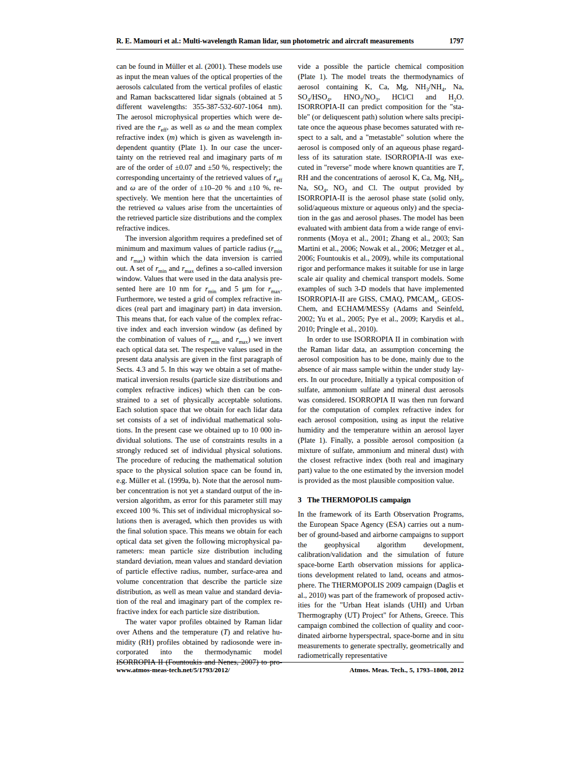R. E. Mamouri et al.: Multi-wavelength Raman lidar, sun photometric and aircraft measurements 1797
can be found in Müller et al. (2001). These models use as input the mean values of the optical properties of the aerosols calculated from the vertical profiles of elastic and Raman backscattered lidar signals (obtained at 5 different wavelengths: 355-387-532-607-1064 nm). The aerosol microphysical properties which were derived are the reff, as well as ω and the mean complex refractive index (m) which is given as wavelength independent quantity (Plate 1). In our case the uncertainty on the retrieved real and imaginary parts of m are of the order of ±0.07 and ±50 %, respectively; the corresponding uncertainty of the retrieved values of reff and ω are of the order of ±10–20 % and ±10 %, respectively. We mention here that the uncertainties of the retrieved ω values arise from the uncertainties of the retrieved particle size distributions and the complex refractive indices.
The inversion algorithm requires a predefined set of minimum and maximum values of particle radius (rmin and rmax) within which the data inversion is carried out. A set of rmin and rmax defines a so-called inversion window. Values that were used in the data analysis presented here are 10 nm for rmin and 5 µm for rmax. Furthermore, we tested a grid of complex refractive indices (real part and imaginary part) in data inversion. This means that, for each value of the complex refractive index and each inversion window (as defined by the combination of values of rmin and rmax) we invert each optical data set. The respective values used in the present data analysis are given in the first paragraph of Sects. 4.3 and 5. In this way we obtain a set of mathematical inversion results (particle size distributions and complex refractive indices) which then can be constrained to a set of physically acceptable solutions. Each solution space that we obtain for each lidar data set consists of a set of individual mathematical solutions. In the present case we obtained up to 10 000 individual solutions. The use of constraints results in a strongly reduced set of individual physical solutions. The procedure of reducing the mathematical solution space to the physical solution space can be found in, e.g. Müller et al. (1999a, b). Note that the aerosol number concentration is not yet a standard output of the inversion algorithm, as error for this parameter still may exceed 100 %. This set of individual microphysical solutions then is averaged, which then provides us with the final solution space. This means we obtain for each optical data set given the following microphysical parameters: mean particle size distribution including standard deviation, mean values and standard deviation of particle effective radius, number, surface-area and volume concentration that describe the particle size distribution, as well as mean value and standard deviation of the real and imaginary part of the complex refractive index for each particle size distribution.
The water vapor profiles obtained by Raman lidar over Athens and the temperature (T) and relative humidity (RH) profiles obtained by radiosonde were incorporated into the thermodynamic model ISORROPIA II (Fountoukis and Nenes, 2007) to provide a possible the particle chemical composition (Plate 1). The model treats the thermodynamics of aerosol containing K, Ca, Mg, NH3/NH4, Na, SO4/HSO4, HNO3/NO3, HCl/Cl and H2O. ISORROPIA-II can predict composition for the "stable" (or deliquescent path) solution where salts precipitate once the aqueous phase becomes saturated with respect to a salt, and a "metastable" solution where the aerosol is composed only of an aqueous phase regardless of its saturation state. ISORROPIA-II was executed in "reverse" mode where known quantities are T, RH and the concentrations of aerosol K, Ca, Mg, NH4, Na, SO4, NO3 and Cl. The output provided by ISORROPIA-II is the aerosol phase state (solid only, solid/aqueous mixture or aqueous only) and the speciation in the gas and aerosol phases. The model has been evaluated with ambient data from a wide range of environments (Moya et al., 2001; Zhang et al., 2003; San Martini et al., 2006; Nowak et al., 2006; Metzger et al., 2006; Fountoukis et al., 2009), while its computational rigor and performance makes it suitable for use in large scale air quality and chemical transport models. Some examples of such 3-D models that have implemented ISORROPIA-II are GISS, CMAQ, PMCAMx, GEOS-Chem, and ECHAM/MESSy (Adams and Seinfeld, 2002; Yu et al., 2005; Pye et al., 2009; Karydis et al., 2010; Pringle et al., 2010).
In order to use ISORROPIA II in combination with the Raman lidar data, an assumption concerning the aerosol composition has to be done, mainly due to the absence of air mass sample within the under study layers. In our procedure, Initially a typical composition of sulfate, ammonium sulfate and mineral dust aerosols was considered. ISORROPIA II was then run forward for the computation of complex refractive index for each aerosol composition, using as input the relative humidity and the temperature within an aerosol layer (Plate 1). Finally, a possible aerosol composition (a mixture of sulfate, ammonium and mineral dust) with the closest refractive index (both real and imaginary part) value to the one estimated by the inversion model is provided as the most plausible composition value.
3 The THERMOPOLIS campaign
In the framework of its Earth Observation Programs, the European Space Agency (ESA) carries out a number of ground-based and airborne campaigns to support the geophysical algorithm development, calibration/validation and the simulation of future space-borne Earth observation missions for applications development related to land, oceans and atmosphere. The THERMOPOLIS 2009 campaign (Daglis et al., 2010) was part of the framework of proposed activities for the "Urban Heat islands (UHI) and Urban Thermography (UT) Project" for Athens, Greece. This campaign combined the collection of quality and coordinated airborne hyperspectral, space-borne and in situ measurements to generate spectrally, geometrically and radiometrically representative
www.atmos-meas-tech.net/5/1793/2012/ Atmos. Meas. Tech., 5, 1793–1808, 2012